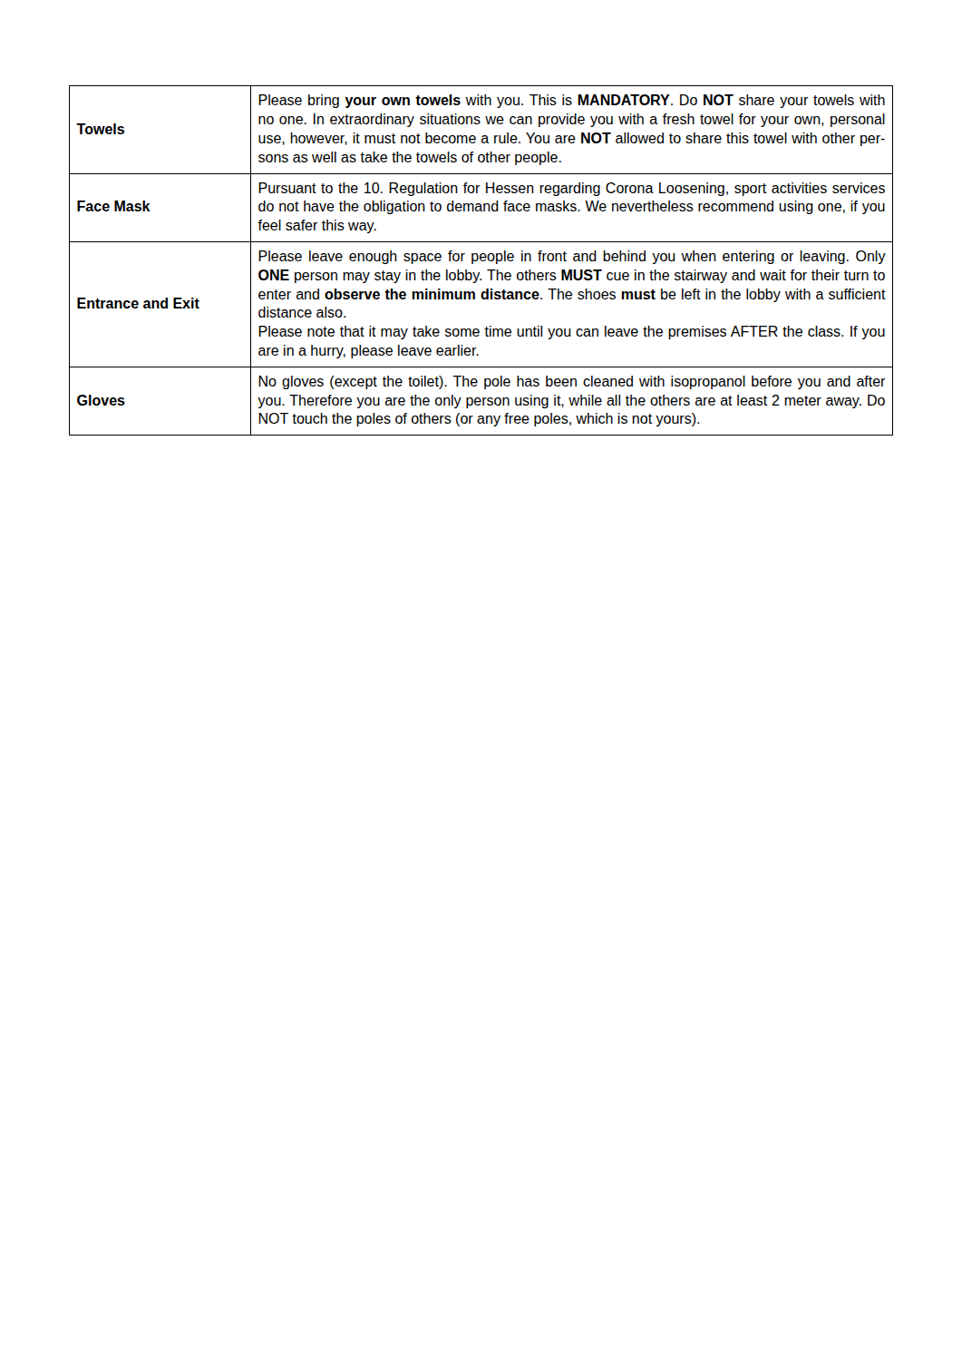| Towels | Please bring your own towels with you. This is MANDATORY . Do NOT share your towels with no one. In extraordinary situations we can provide you with a fresh towel for your own, personal use, however, it must not become a rule. You are NOT allowed to share this towel with other persons as well as take the towels of other people. |
| Face Mask | Pursuant to the 10. Regulation for Hessen regarding Corona Loosening, sport activities services do not have the obligation to demand face masks. We nevertheless recommend using one, if you feel safer this way. |
| Entrance and Exit | Please leave enough space for people in front and behind you when entering or leaving. Only ONE person may stay in the lobby. The others MUST cue in the stairway and wait for their turn to enter and observe the minimum distance . The shoes must be left in the lobby with a sufficient distance also. Please note that it may take some time until you can leave the premises AFTER the class. If you are in a hurry, please leave earlier. |
| Gloves | No gloves (except the toilet). The pole has been cleaned with isopropanol before you and after you. Therefore you are the only person using it, while all the others are at least 2 meter away. Do NOT touch the poles of others (or any free poles, which is not yours). |